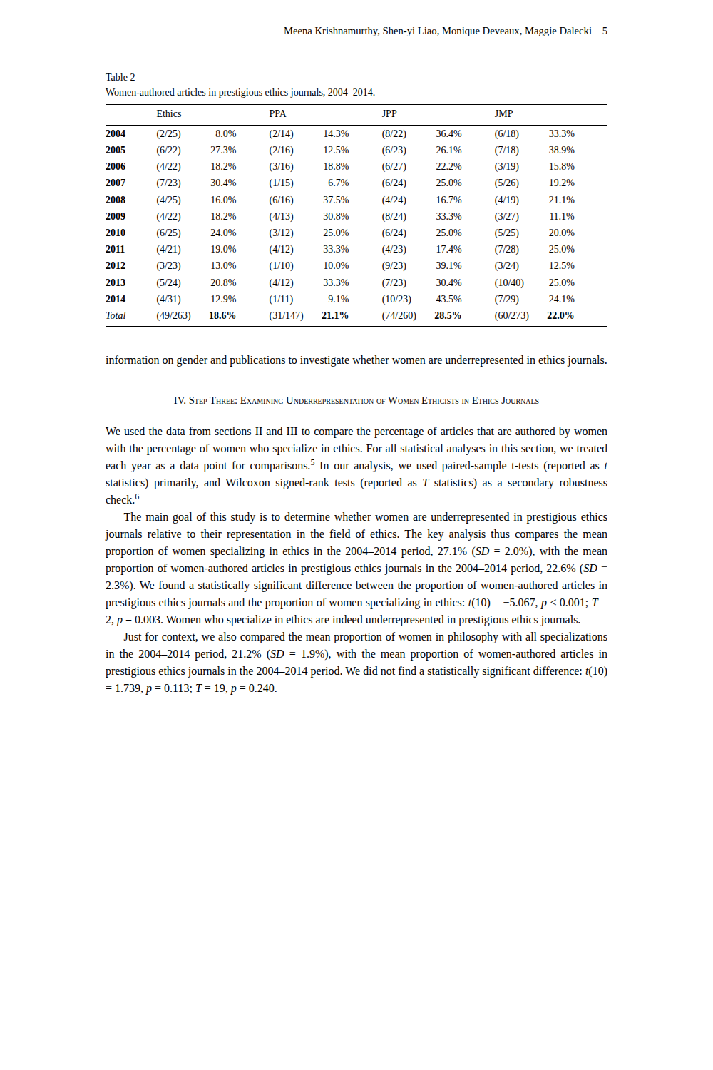Meena Krishnamurthy, Shen-yi Liao, Monique Deveaux, Maggie Dalecki 5
Table 2 Women-authored articles in prestigious ethics journals, 2004–2014.
| | Ethics | PPA | JPP | JMP |
| --- | --- | --- | --- | --- |
| 2004 | (2/25) 8.0% | (2/14) 14.3% | (8/22) 36.4% | (6/18) 33.3% |
| 2005 | (6/22) 27.3% | (2/16) 12.5% | (6/23) 26.1% | (7/18) 38.9% |
| 2006 | (4/22) 18.2% | (3/16) 18.8% | (6/27) 22.2% | (3/19) 15.8% |
| 2007 | (7/23) 30.4% | (1/15) 6.7% | (6/24) 25.0% | (5/26) 19.2% |
| 2008 | (4/25) 16.0% | (6/16) 37.5% | (4/24) 16.7% | (4/19) 21.1% |
| 2009 | (4/22) 18.2% | (4/13) 30.8% | (8/24) 33.3% | (3/27) 11.1% |
| 2010 | (6/25) 24.0% | (3/12) 25.0% | (6/24) 25.0% | (5/25) 20.0% |
| 2011 | (4/21) 19.0% | (4/12) 33.3% | (4/23) 17.4% | (7/28) 25.0% |
| 2012 | (3/23) 13.0% | (1/10) 10.0% | (9/23) 39.1% | (3/24) 12.5% |
| 2013 | (5/24) 20.8% | (4/12) 33.3% | (7/23) 30.4% | (10/40) 25.0% |
| 2014 | (4/31) 12.9% | (1/11) 9.1% | (10/23) 43.5% | (7/29) 24.1% |
| Total | (49/263) 18.6% | (31/147) 21.1% | (74/260) 28.5% | (60/273) 22.0% |
information on gender and publications to investigate whether women are underrepresented in ethics journals.
IV. Step Three: Examining Underrepresentation of Women Ethicists in Ethics Journals
We used the data from sections II and III to compare the percentage of articles that are authored by women with the percentage of women who specialize in ethics. For all statistical analyses in this section, we treated each year as a data point for comparisons.5 In our analysis, we used paired-sample t-tests (reported as t statistics) primarily, and Wilcoxon signed-rank tests (reported as T statistics) as a secondary robustness check.6
The main goal of this study is to determine whether women are underrepresented in prestigious ethics journals relative to their representation in the field of ethics. The key analysis thus compares the mean proportion of women specializing in ethics in the 2004–2014 period, 27.1% (SD = 2.0%), with the mean proportion of women-authored articles in prestigious ethics journals in the 2004–2014 period, 22.6% (SD = 2.3%). We found a statistically significant difference between the proportion of women-authored articles in prestigious ethics journals and the proportion of women specializing in ethics: t(10) = −5.067, p < 0.001; T = 2, p = 0.003. Women who specialize in ethics are indeed underrepresented in prestigious ethics journals.
Just for context, we also compared the mean proportion of women in philosophy with all specializations in the 2004–2014 period, 21.2% (SD = 1.9%), with the mean proportion of women-authored articles in prestigious ethics journals in the 2004–2014 period. We did not find a statistically significant difference: t(10) = 1.739, p = 0.113; T = 19, p = 0.240.